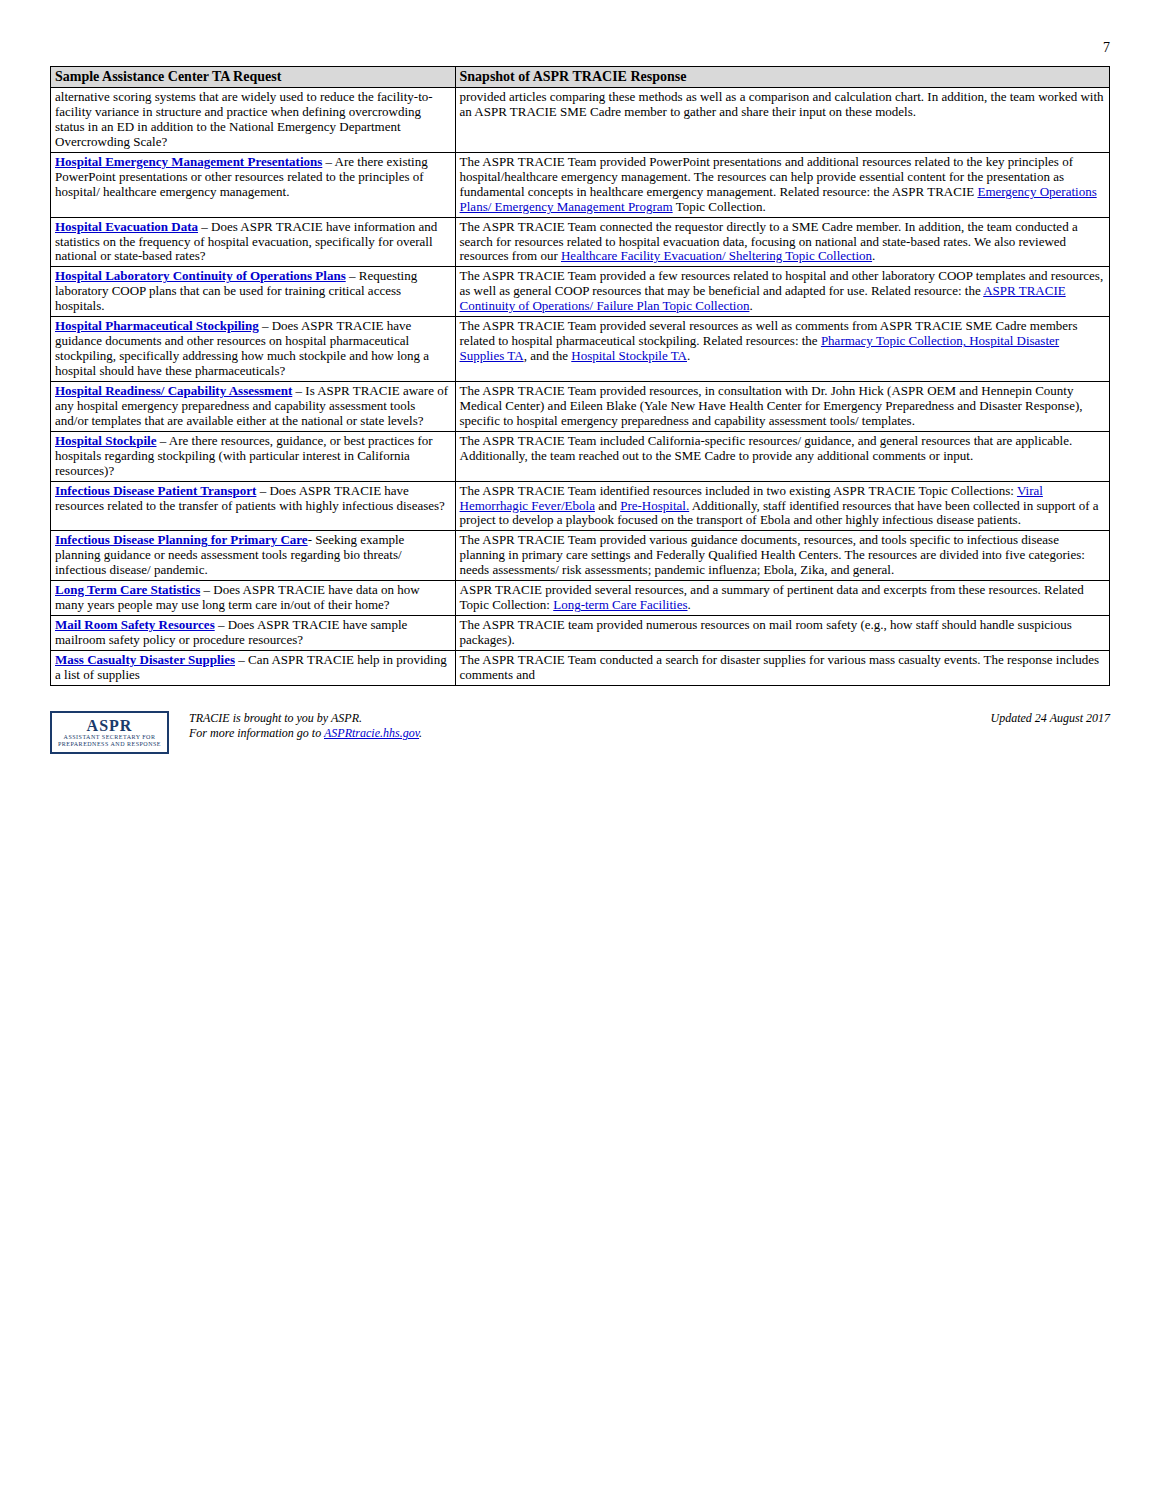7
| Sample Assistance Center TA Request | Snapshot of ASPR TRACIE Response |
| --- | --- |
| alternative scoring systems that are widely used to reduce the facility-to-facility variance in structure and practice when defining overcrowding status in an ED in addition to the National Emergency Department Overcrowding Scale? | provided articles comparing these methods as well as a comparison and calculation chart. In addition, the team worked with an ASPR TRACIE SME Cadre member to gather and share their input on these models. |
| Hospital Emergency Management Presentations – Are there existing PowerPoint presentations or other resources related to the principles of hospital/ healthcare emergency management. | The ASPR TRACIE Team provided PowerPoint presentations and additional resources related to the key principles of hospital/healthcare emergency management. The resources can help provide essential content for the presentation as fundamental concepts in healthcare emergency management. Related resource: the ASPR TRACIE Emergency Operations Plans/ Emergency Management Program Topic Collection. |
| Hospital Evacuation Data – Does ASPR TRACIE have information and statistics on the frequency of hospital evacuation, specifically for overall national or state-based rates? | The ASPR TRACIE Team connected the requestor directly to a SME Cadre member. In addition, the team conducted a search for resources related to hospital evacuation data, focusing on national and state-based rates. We also reviewed resources from our Healthcare Facility Evacuation/ Sheltering Topic Collection . |
| Hospital Laboratory Continuity of Operations Plans – Requesting laboratory COOP plans that can be used for training critical access hospitals. | The ASPR TRACIE Team provided a few resources related to hospital and other laboratory COOP templates and resources, as well as general COOP resources that may be beneficial and adapted for use. Related resource: the ASPR TRACIE Continuity of Operations/ Failure Plan Topic Collection . |
| Hospital Pharmaceutical Stockpiling – Does ASPR TRACIE have guidance documents and other resources on hospital pharmaceutical stockpiling, specifically addressing how much stockpile and how long a hospital should have these pharmaceuticals? | The ASPR TRACIE Team provided several resources as well as comments from ASPR TRACIE SME Cadre members related to hospital pharmaceutical stockpiling. Related resources: the Pharmacy Topic Collection, Hospital Disaster Supplies TA , and the Hospital Stockpile TA . |
| Hospital Readiness/ Capability Assessment – Is ASPR TRACIE aware of any hospital emergency preparedness and capability assessment tools and/or templates that are available either at the national or state levels? | The ASPR TRACIE Team provided resources, in consultation with Dr. John Hick (ASPR OEM and Hennepin County Medical Center) and Eileen Blake (Yale New Have Health Center for Emergency Preparedness and Disaster Response), specific to hospital emergency preparedness and capability assessment tools/ templates. |
| Hospital Stockpile – Are there resources, guidance, or best practices for hospitals regarding stockpiling (with particular interest in California resources)? | The ASPR TRACIE Team included California-specific resources/ guidance, and general resources that are applicable. Additionally, the team reached out to the SME Cadre to provide any additional comments or input. |
| Infectious Disease Patient Transport – Does ASPR TRACIE have resources related to the transfer of patients with highly infectious diseases? | The ASPR TRACIE Team identified resources included in two existing ASPR TRACIE Topic Collections: Viral Hemorrhagic Fever/Ebola and Pre-Hospital. Additionally, staff identified resources that have been collected in support of a project to develop a playbook focused on the transport of Ebola and other highly infectious disease patients. |
| Infectious Disease Planning for Primary Care - Seeking example planning guidance or needs assessment tools regarding bio threats/ infectious disease/ pandemic. | The ASPR TRACIE Team provided various guidance documents, resources, and tools specific to infectious disease planning in primary care settings and Federally Qualified Health Centers. The resources are divided into five categories: needs assessments/ risk assessments; pandemic influenza; Ebola, Zika, and general. |
| Long Term Care Statistics – Does ASPR TRACIE have data on how many years people may use long term care in/out of their home? | ASPR TRACIE provided several resources, and a summary of pertinent data and excerpts from these resources. Related Topic Collection: Long-term Care Facilities . |
| Mail Room Safety Resources – Does ASPR TRACIE have sample mailroom safety policy or procedure resources? | The ASPR TRACIE team provided numerous resources on mail room safety (e.g., how staff should handle suspicious packages). |
| Mass Casualty Disaster Supplies – Can ASPR TRACIE help in providing a list of supplies | The ASPR TRACIE Team conducted a search for disaster supplies for various mass casualty events. The response includes comments and |
ASPR
ASSISTANT SECRETARY FOR
PREPAREDNESS AND RESPONSE
TRACIE is brought to you by ASPR.
For more information go to ASPRtracie.hhs.gov.
Updated 24 August 2017